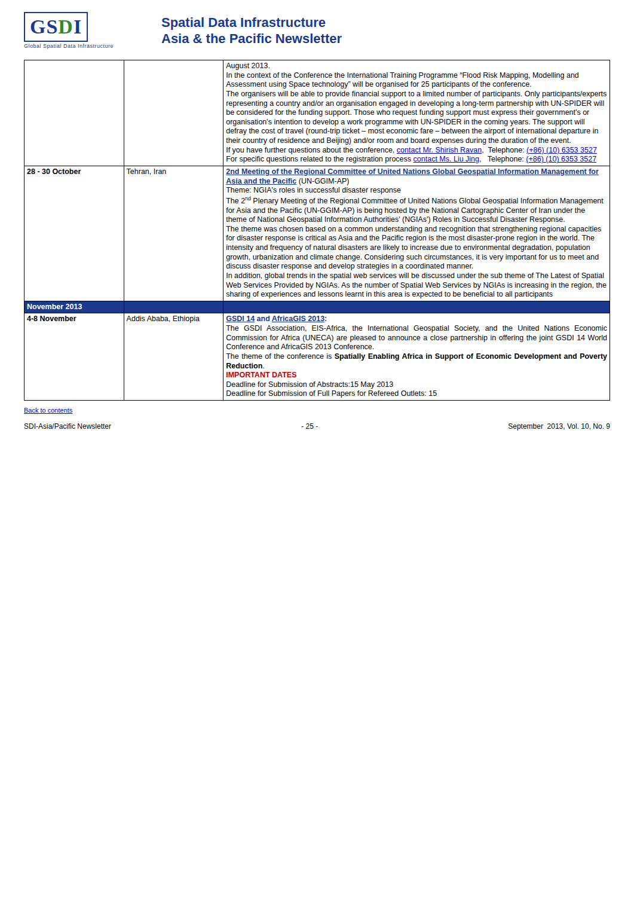GSDI
Global Spatial Data Infrastructure
Spatial Data Infrastructure
Asia & the Pacific Newsletter
| | | August 2013. In the context of the Conference the International Training Programme “Flood Risk Mapping, Modelling and Assessment using Space technology” will be organised for 25 participants of the conference. The organisers will be able to provide financial support to a limited number of participants. Only participants/experts representing a country and/or an organisation engaged in developing a long-term partnership with UN-SPIDER will be considered for the funding support. Those who request funding support must express their government's or organisation's intention to develop a work programme with UN-SPIDER in the coming years. The support will defray the cost of travel (round-trip ticket – most economic fare – between the airport of international departure in their country of residence and Beijing) and/or room and board expenses during the duration of the event. If you have further questions about the conference, contact Mr. Shirish Ravan , Telephone: (+86) (10) 6353 3527 For specific questions related to the registration process contact Ms. Liu Jing , Telephone: (+86) (10) 6353 3527 |
| 28 - 30 October | Tehran, Iran | 2nd Meeting of the Regional Committee of United Nations Global Geospatial Information Management for Asia and the Pacific (UN-GGIM-AP) Theme: NGIA's roles in successful disaster response The 2 nd Plenary Meeting of the Regional Committee of United Nations Global Geospatial Information Management for Asia and the Pacific (UN-GGIM-AP) is being hosted by the National Cartographic Center of Iran under the theme of National Geospatial Information Authorities' (NGIAs') Roles in Successful Disaster Response. The theme was chosen based on a common understanding and recognition that strengthening regional capacities for disaster response is critical as Asia and the Pacific region is the most disaster-prone region in the world. The intensity and frequency of natural disasters are likely to increase due to environmental degradation, population growth, urbanization and climate change. Considering such circumstances, it is very important for us to meet and discuss disaster response and develop strategies in a coordinated manner. In addition, global trends in the spatial web services will be discussed under the sub theme of The Latest of Spatial Web Services Provided by NGIAs. As the number of Spatial Web Services by NGIAs is increasing in the region, the sharing of experiences and lessons learnt in this area is expected to be beneficial to all participants |
| November 2013 | | |
| 4-8 November | Addis Ababa, Ethiopia | GSDI 14 and AfricaGIS 2013 : The GSDI Association, EIS-Africa, the International Geospatial Society, and the United Nations Economic Commission for Africa (UNECA) are pleased to announce a close partnership in offering the joint GSDI 14 World Conference and AfricaGIS 2013 Conference. The theme of the conference is Spatially Enabling Africa in Support of Economic Development and Poverty Reduction . IMPORTANT DATES Deadline for Submission of Abstracts:15 May 2013 Deadline for Submission of Full Papers for Refereed Outlets: 15 |
Back to contents
SDI-Asia/Pacific Newsletter
- 25 -
September 2013, Vol. 10, No. 9